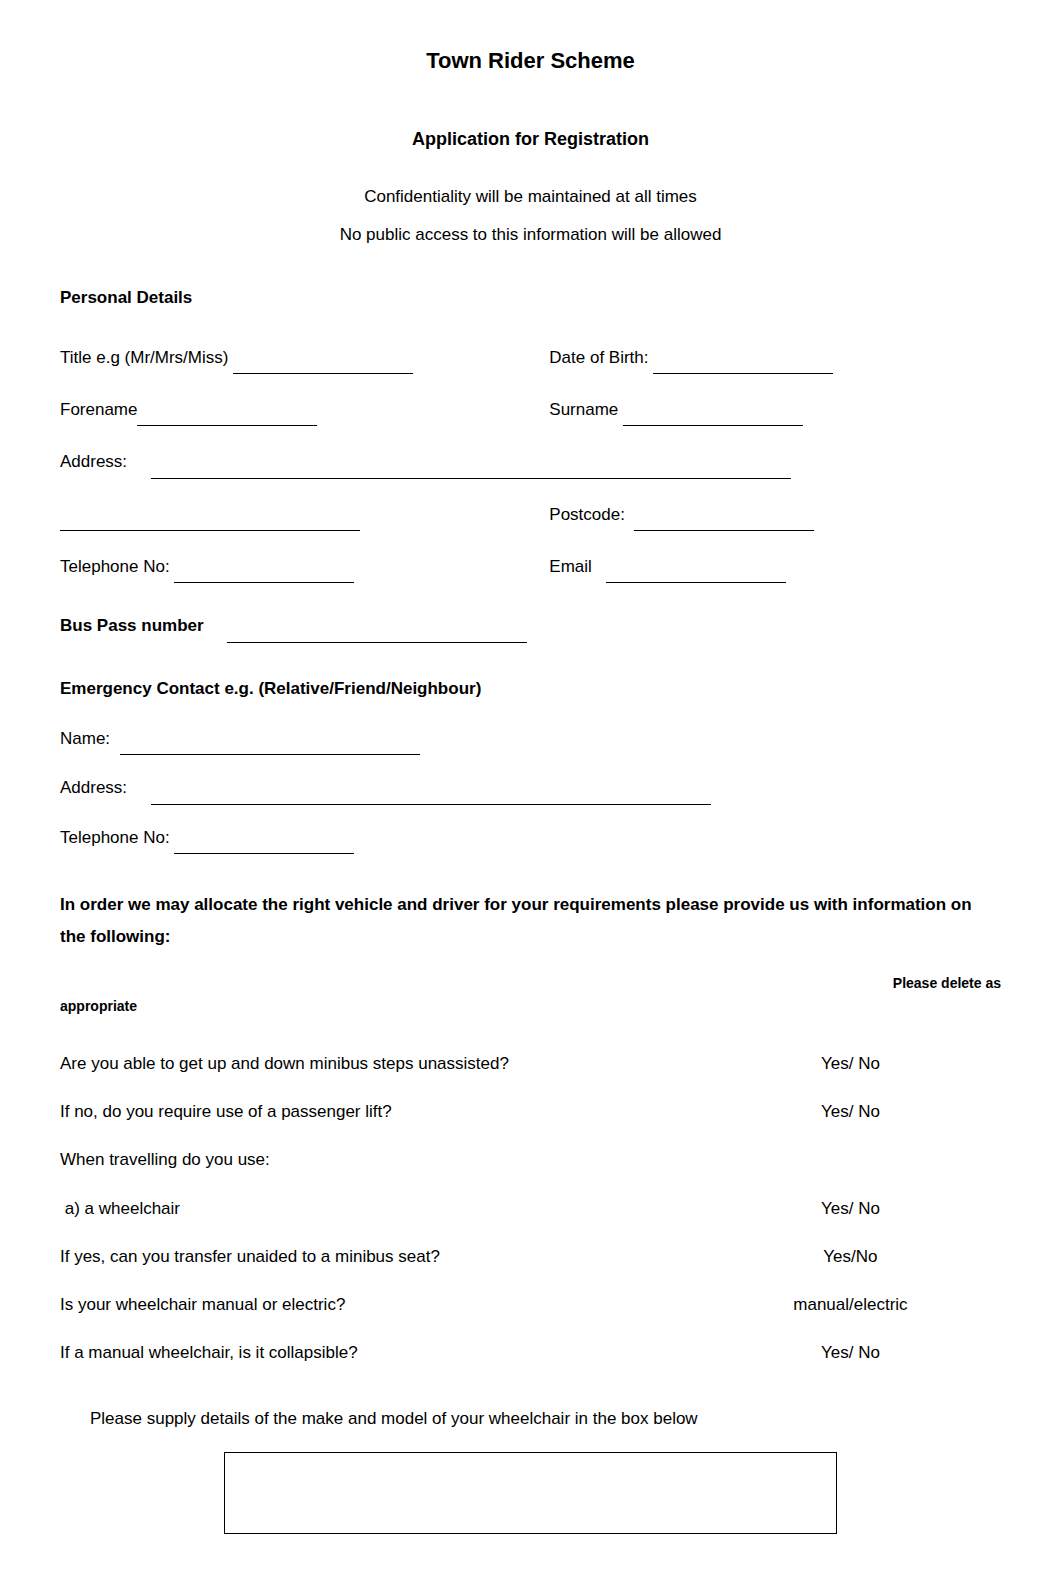Town Rider Scheme
Application for Registration
Confidentiality will be maintained at all times
No public access to this information will be allowed
Personal Details
| Title e.g (Mr/Mrs/Miss) | Date of Birth: |
| Forename | Surname |
| Address: |
| | Postcode: |
| Telephone No: | Email |
Bus Pass number
Emergency Contact e.g. (Relative/Friend/Neighbour)
Name:
Address:
Telephone No:
In order we may allocate the right vehicle and driver for your requirements please provide us with information on the following:
Please delete as
appropriate
| Are you able to get up and down minibus steps unassisted? | Yes/ No |
| If no, do you require use of a passenger lift? | Yes/ No |
| When travelling do you use: | |
| a) a wheelchair | Yes/ No |
| If yes, can you transfer unaided to a minibus seat? | Yes/No |
| Is your wheelchair manual or electric? | manual/electric |
| If a manual wheelchair, is it collapsible? | Yes/ No |
Please supply details of the make and model of your wheelchair in the box below